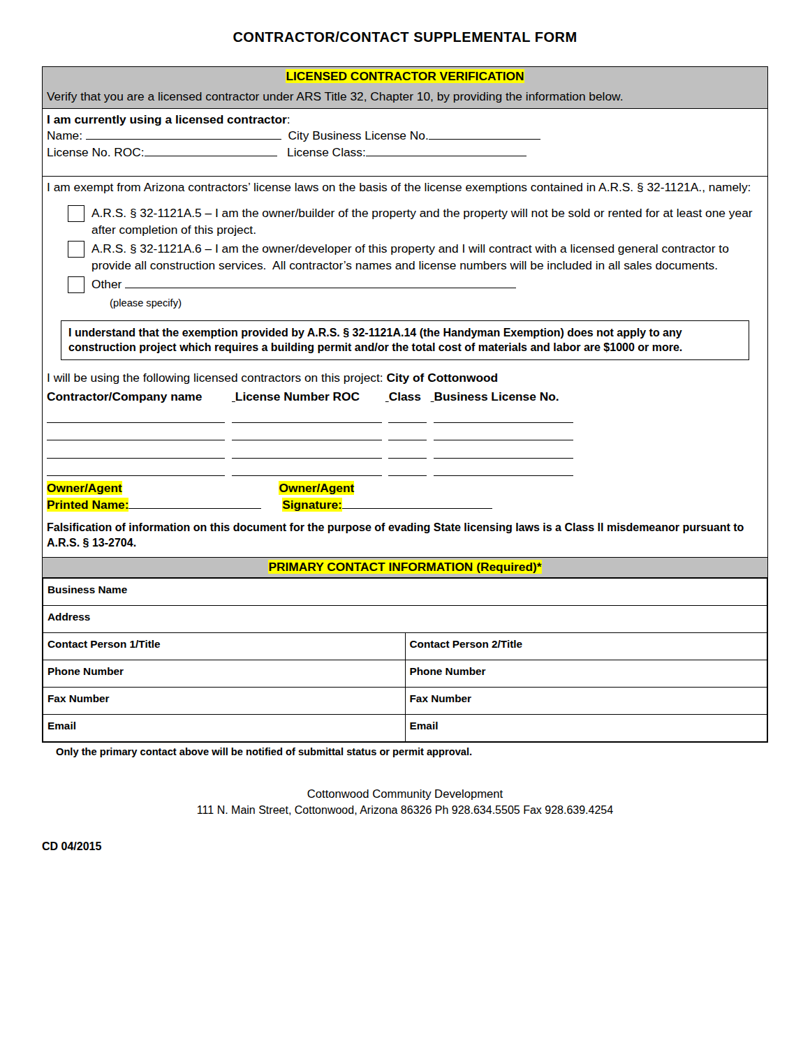CONTRACTOR/CONTACT SUPPLEMENTAL FORM
LICENSED CONTRACTOR VERIFICATION
Verify that you are a licensed contractor under ARS Title 32, Chapter 10, by providing the information below.
I am currently using a licensed contractor:
Name: City Business License No.
License No. ROC: License Class:
I am exempt from Arizona contractors’ license laws on the basis of the license exemptions contained in A.R.S. § 32-1121A., namely:
A.R.S. § 32-1121A.5 – I am the owner/builder of the property and the property will not be sold or rented for at least one year after completion of this project.
A.R.S. § 32-1121A.6 – I am the owner/developer of this property and I will contract with a licensed general contractor to provide all construction services. All contractor’s names and license numbers will be included in all sales documents.
Other
(please specify)
I understand that the exemption provided by A.R.S. § 32-1121A.14 (the Handyman Exemption) does not apply to any construction project which requires a building permit and/or the total cost of materials and labor are $1000 or more.
I will be using the following licensed contractors on this project: City of Cottonwood
Contractor/Company name License Number ROC Class Business License No.
Owner/Agent Owner/Agent
Printed Name: Signature:
Falsification of information on this document for the purpose of evading State licensing laws is a Class ll misdemeanor pursuant to A.R.S. § 13-2704.
PRIMARY CONTACT INFORMATION (Required)*
| Business Name |
| Address |
| Contact Person 1/Title | Contact Person 2/Title |
| Phone Number | Phone Number |
| Fax Number | Fax Number |
| Email | Email |
Only the primary contact above will be notified of submittal status or permit approval.
Cottonwood Community Development
111 N. Main Street, Cottonwood, Arizona 86326 Ph 928.634.5505 Fax 928.639.4254
CD 04/2015